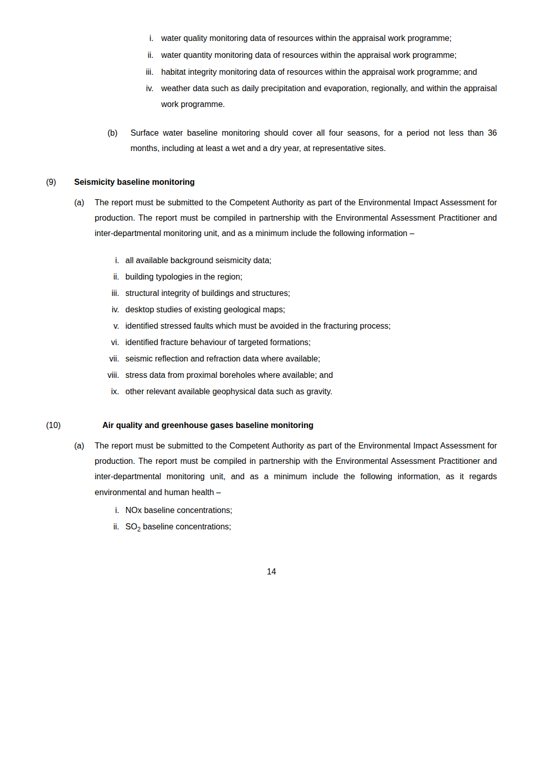i. water quality monitoring data of resources within the appraisal work programme;
ii. water quantity monitoring data of resources within the appraisal work programme;
iii. habitat integrity monitoring data of resources within the appraisal work programme; and
iv. weather data such as daily precipitation and evaporation, regionally, and within the appraisal work programme.
(b) Surface water baseline monitoring should cover all four seasons, for a period not less than 36 months, including at least a wet and a dry year, at representative sites.
(9) Seismicity baseline monitoring
(a)
The report must be submitted to the Competent Authority as part of the Environmental Impact Assessment for production. The report must be compiled in partnership with the Environmental Assessment Practitioner and inter-departmental monitoring unit, and as a minimum include the following information –
i. all available background seismicity data;
ii. building typologies in the region;
iii. structural integrity of buildings and structures;
iv. desktop studies of existing geological maps;
v. identified stressed faults which must be avoided in the fracturing process;
vi. identified fracture behaviour of targeted formations;
vii. seismic reflection and refraction data where available;
viii. stress data from proximal boreholes where available; and
ix. other relevant available geophysical data such as gravity.
(10) Air quality and greenhouse gases baseline monitoring
(a)
The report must be submitted to the Competent Authority as part of the Environmental Impact Assessment for production. The report must be compiled in partnership with the Environmental Assessment Practitioner and inter-departmental monitoring unit, and as a minimum include the following information, as it regards environmental and human health –
i. NOx baseline concentrations;
ii. SO2 baseline concentrations;
14